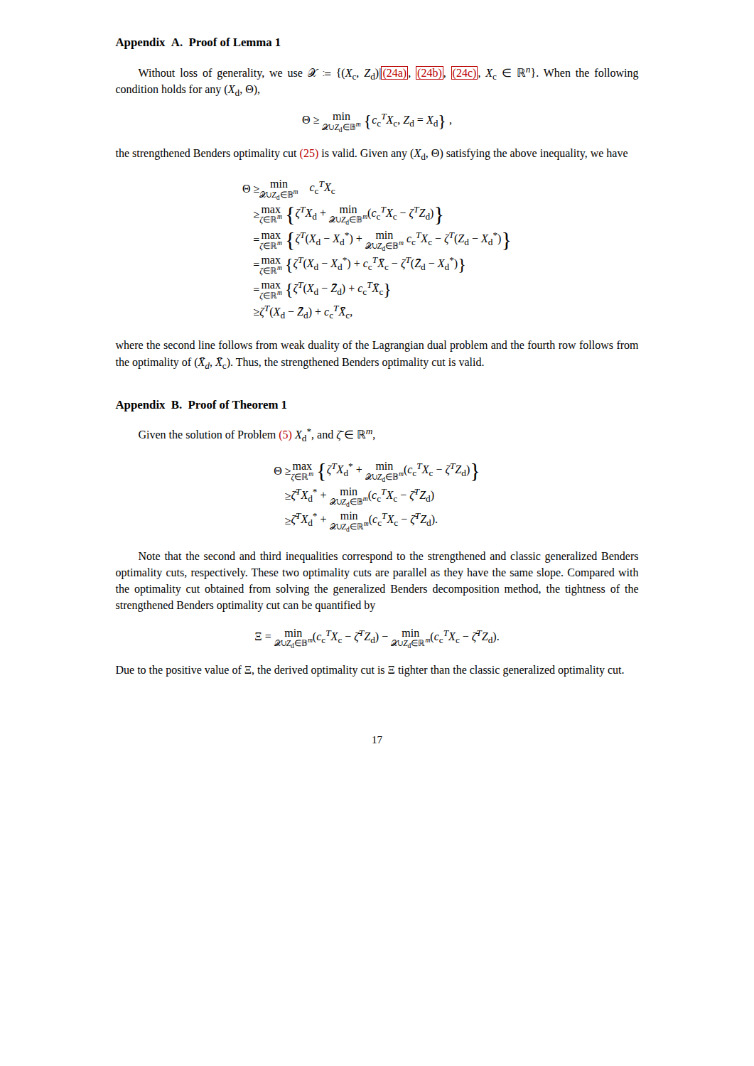Appendix A. Proof of Lemma 1
Without loss of generality, we use 𝒳 ≔ {(Xc, Zd)|(24a), (24b), (24c), Xc ∈ ℝn}. When the following condition holds for any (Xd, Θ),
Θ ≥ min 𝒳∪Zd∈𝔹m {ccTXc, Zd = Xd} ,
the strengthened Benders optimality cut (25) is valid. Given any (Xd, Θ) satisfying the above inequality, we have
| Θ ≥ | min 𝒳∪ Z d ∈𝔹 m c c T X c |
| ≥ | max ζ ∈ℝ m { ζ T X d + min 𝒳∪ Z d ∈𝔹 m ( c c T X c − ζ T Z d ) } |
| = | max ζ ∈ℝ m { ζ T ( X d − X d * ) + min 𝒳∪ Z d ∈𝔹 m c c T X c − ζ T ( Z d − X d * ) } |
| = | max ζ ∈ℝ m { ζ T ( X d − X d * ) + c c T X̄ c − ζ T ( Z̄ d − X d * ) } |
| = | max ζ ∈ℝ m { ζ T ( X d − Z̄ d ) + c c T X̄ c } |
| ≥ | ζ T ( X d − Z̄ d ) + c c T X̄ c , |
where the second line follows from weak duality of the Lagrangian dual problem and the fourth row follows from the optimality of (X̄d, X̄c). Thus, the strengthened Benders optimality cut is valid.
Appendix B. Proof of Theorem 1
Given the solution of Problem (5) Xd*, and ζ̄ ∈ ℝm,
| Θ ≥ | max ζ ∈ℝ m { ζ T X d * + min 𝒳∪ Z d ∈𝔹 m ( c c T X c − ζ T Z d ) } |
| ≥ | ζ̄ T X d * + min 𝒳∪ Z d ∈𝔹 m ( c c T X c − ζ̄ T Z d ) |
| ≥ | ζ̄ T X d * + min 𝒳∪ Z d ∈ℝ m ( c c T X c − ζ̄ T Z d ). |
Note that the second and third inequalities correspond to the strengthened and classic generalized Benders optimality cuts, respectively. These two optimality cuts are parallel as they have the same slope. Compared with the optimality cut obtained from solving the generalized Benders decomposition method, the tightness of the strengthened Benders optimality cut can be quantified by
Ξ = min 𝒳∪Zd∈𝔹m(ccTXc − ζ̄TZd) − min 𝒳∪Zd∈ℝm(ccTXc − ζ̄TZd).
Due to the positive value of Ξ, the derived optimality cut is Ξ tighter than the classic generalized optimality cut.
17